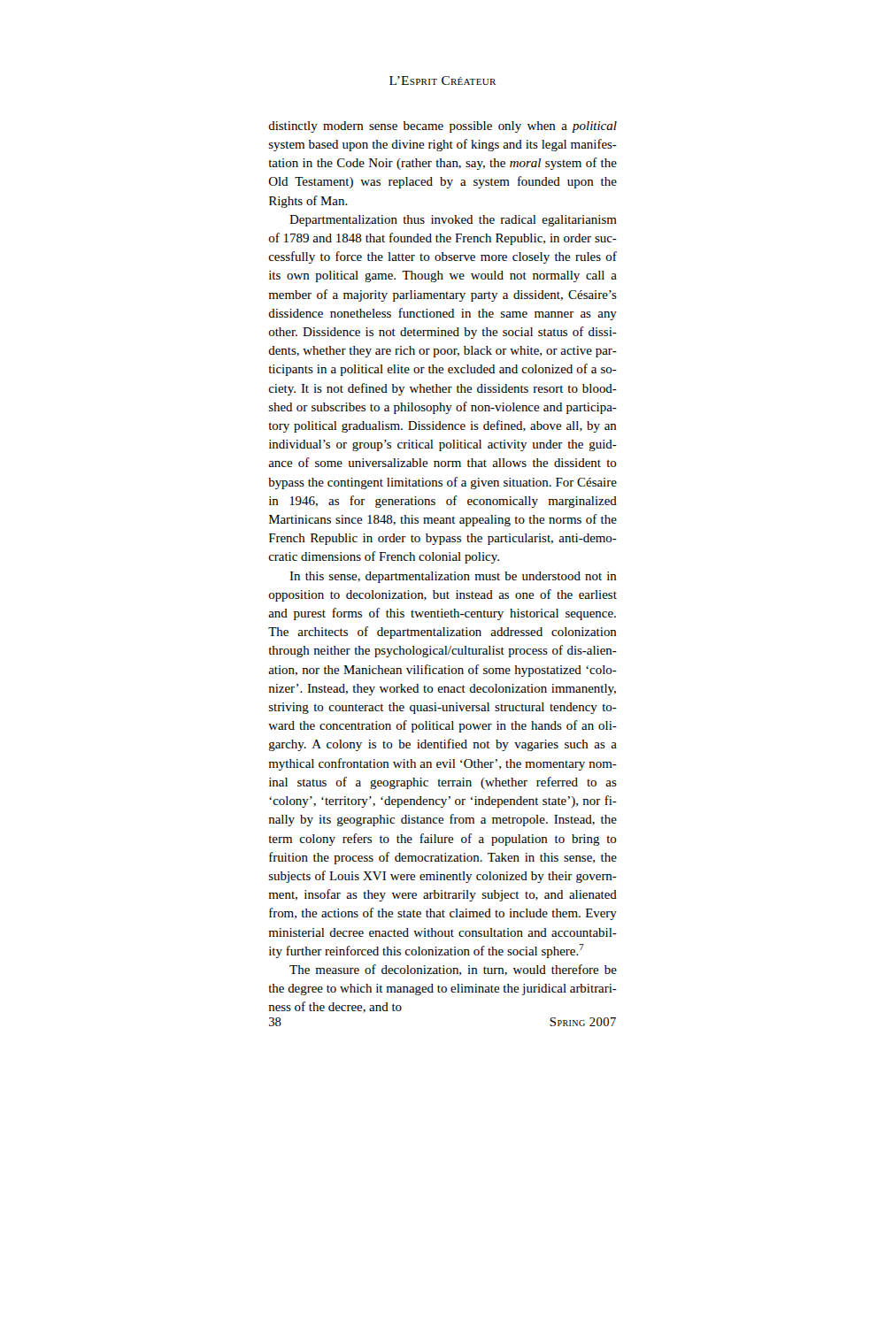L’Esprit Créateur
distinctly modern sense became possible only when a political system based upon the divine right of kings and its legal manifestation in the Code Noir (rather than, say, the moral system of the Old Testament) was replaced by a system founded upon the Rights of Man.
Departmentalization thus invoked the radical egalitarianism of 1789 and 1848 that founded the French Republic, in order successfully to force the latter to observe more closely the rules of its own political game. Though we would not normally call a member of a majority parliamentary party a dissident, Césaire’s dissidence nonetheless functioned in the same manner as any other. Dissidence is not determined by the social status of dissidents, whether they are rich or poor, black or white, or active participants in a political elite or the excluded and colonized of a society. It is not defined by whether the dissidents resort to bloodshed or subscribes to a philosophy of non-violence and participatory political gradualism. Dissidence is defined, above all, by an individual’s or group’s critical political activity under the guidance of some universalizable norm that allows the dissident to bypass the contingent limitations of a given situation. For Césaire in 1946, as for generations of economically marginalized Martinicans since 1848, this meant appealing to the norms of the French Republic in order to bypass the particularist, anti-democratic dimensions of French colonial policy.
In this sense, departmentalization must be understood not in opposition to decolonization, but instead as one of the earliest and purest forms of this twentieth-century historical sequence. The architects of departmentalization addressed colonization through neither the psychological/culturalist process of dis-alienation, nor the Manichean vilification of some hypostatized ‘colonizer’. Instead, they worked to enact decolonization immanently, striving to counteract the quasi-universal structural tendency toward the concentration of political power in the hands of an oligarchy. A colony is to be identified not by vagaries such as a mythical confrontation with an evil ‘Other’, the momentary nominal status of a geographic terrain (whether referred to as ‘colony’, ‘territory’, ‘dependency’ or ‘independent state’), nor finally by its geographic distance from a metropole. Instead, the term colony refers to the failure of a population to bring to fruition the process of democratization. Taken in this sense, the subjects of Louis XVI were eminently colonized by their government, insofar as they were arbitrarily subject to, and alienated from, the actions of the state that claimed to include them. Every ministerial decree enacted without consultation and accountability further reinforced this colonization of the social sphere.7
The measure of decolonization, in turn, would therefore be the degree to which it managed to eliminate the juridical arbitrariness of the decree, and to
38 Spring 2007